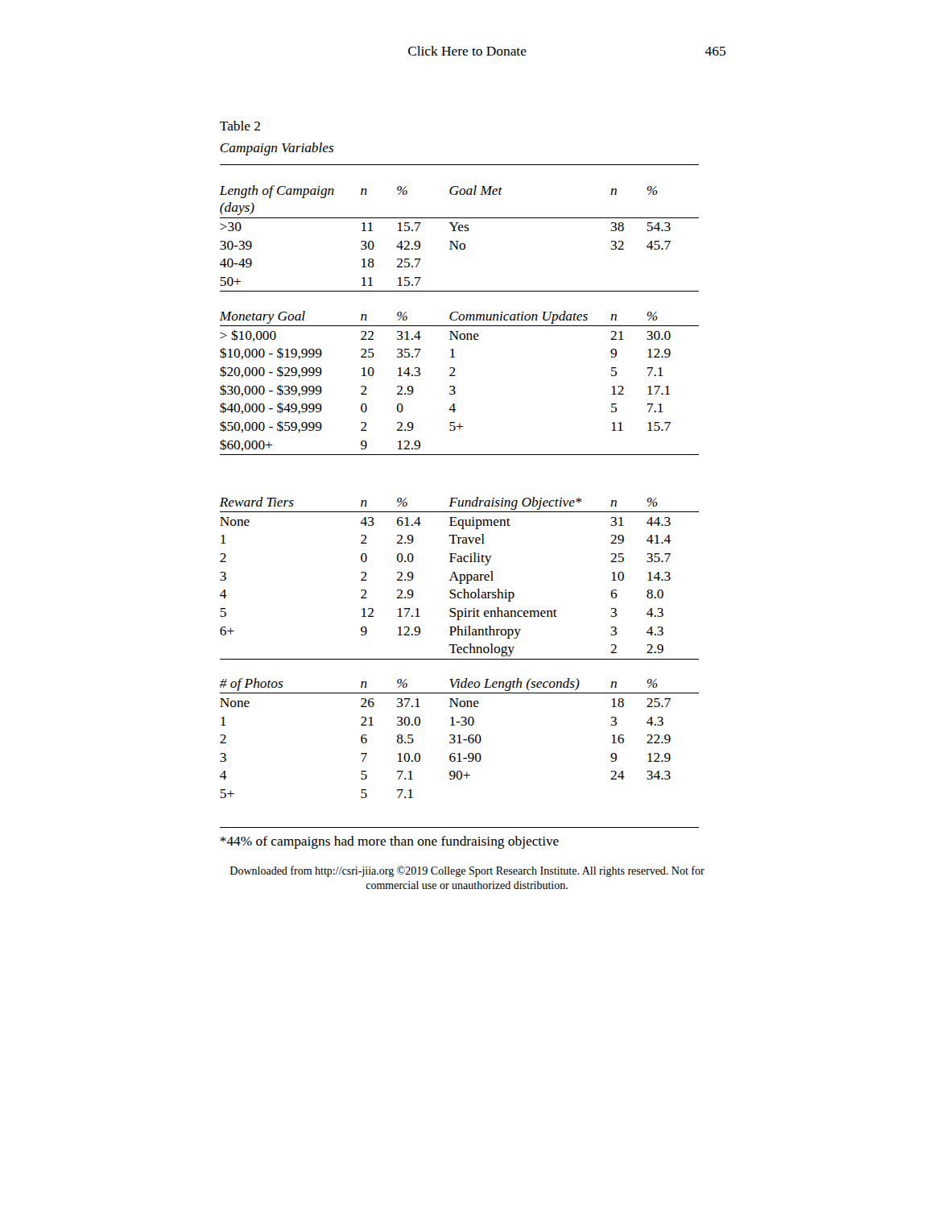Click Here to Donate 465
Table 2
Campaign Variables
| Length of Campaign (days) | n | % | Goal Met | n | % |
| >30 | 11 | 15.7 | Yes | 38 | 54.3 |
| 30-39 | 30 | 42.9 | No | 32 | 45.7 |
| 40-49 | 18 | 25.7 | | | |
| 50+ | 11 | 15.7 | | | |
| Monetary Goal | n | % | Communication Updates | n | % |
| > $10,000 | 22 | 31.4 | None | 21 | 30.0 |
| $10,000 - $19,999 | 25 | 35.7 | 1 | 9 | 12.9 |
| $20,000 - $29,999 | 10 | 14.3 | 2 | 5 | 7.1 |
| $30,000 - $39,999 | 2 | 2.9 | 3 | 12 | 17.1 |
| $40,000 - $49,999 | 0 | 0 | 4 | 5 | 7.1 |
| $50,000 - $59,999 | 2 | 2.9 | 5+ | 11 | 15.7 |
| $60,000+ | 9 | 12.9 | | | |
| Reward Tiers | n | % | Fundraising Objective* | n | % |
| None | 43 | 61.4 | Equipment | 31 | 44.3 |
| 1 | 2 | 2.9 | Travel | 29 | 41.4 |
| 2 | 0 | 0.0 | Facility | 25 | 35.7 |
| 3 | 2 | 2.9 | Apparel | 10 | 14.3 |
| 4 | 2 | 2.9 | Scholarship | 6 | 8.0 |
| 5 | 12 | 17.1 | Spirit enhancement | 3 | 4.3 |
| 6+ | 9 | 12.9 | Philanthropy | 3 | 4.3 |
| | | | Technology | 2 | 2.9 |
| # of Photos | n | % | Video Length (seconds) | n | % |
| None | 26 | 37.1 | None | 18 | 25.7 |
| 1 | 21 | 30.0 | 1-30 | 3 | 4.3 |
| 2 | 6 | 8.5 | 31-60 | 16 | 22.9 |
| 3 | 7 | 10.0 | 61-90 | 9 | 12.9 |
| 4 | 5 | 7.1 | 90+ | 24 | 34.3 |
| 5+ | 5 | 7.1 | | | |
*44% of campaigns had more than one fundraising objective
Downloaded from http://csri-jiia.org ©2019 College Sport Research Institute. All rights reserved. Not for
commercial use or unauthorized distribution.